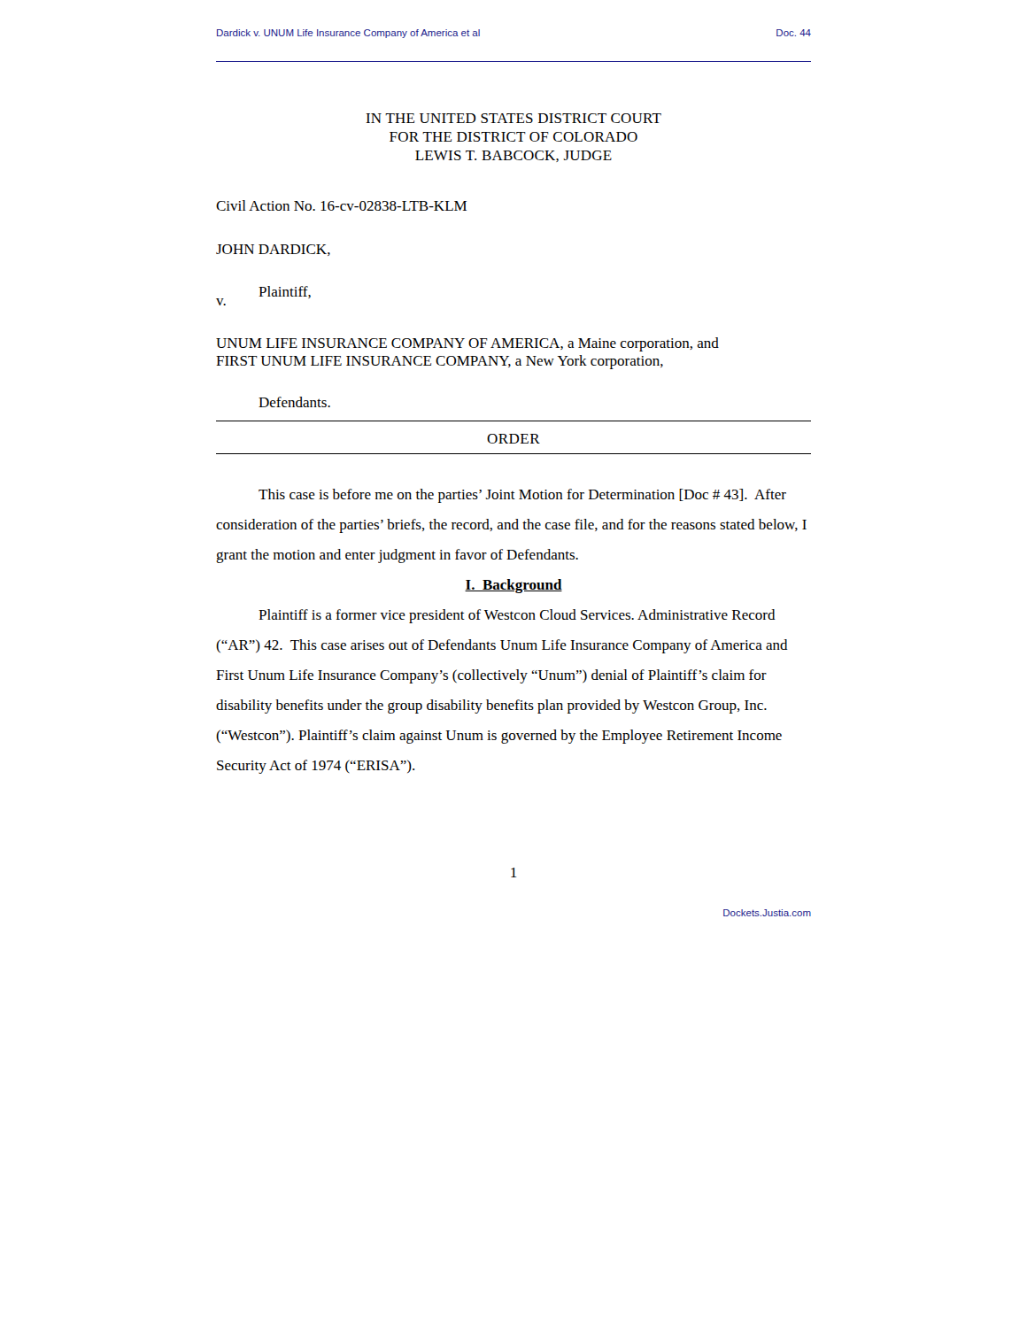Dardick v. UNUM Life Insurance Company of America et al Doc. 44
IN THE UNITED STATES DISTRICT COURT
FOR THE DISTRICT OF COLORADO
LEWIS T. BABCOCK, JUDGE
Civil Action No. 16-cv-02838-LTB-KLM
JOHN DARDICK,
Plaintiff,
v.
UNUM LIFE INSURANCE COMPANY OF AMERICA, a Maine corporation, and
FIRST UNUM LIFE INSURANCE COMPANY, a New York corporation,
Defendants.
ORDER
This case is before me on the parties’ Joint Motion for Determination [Doc # 43]. After consideration of the parties’ briefs, the record, and the case file, and for the reasons stated below, I grant the motion and enter judgment in favor of Defendants.
I. Background
Plaintiff is a former vice president of Westcon Cloud Services. Administrative Record (“AR”) 42. This case arises out of Defendants Unum Life Insurance Company of America and First Unum Life Insurance Company’s (collectively “Unum”) denial of Plaintiff’s claim for disability benefits under the group disability benefits plan provided by Westcon Group, Inc. (“Westcon”). Plaintiff’s claim against Unum is governed by the Employee Retirement Income Security Act of 1974 (“ERISA”).
1
Dockets.Justia.com